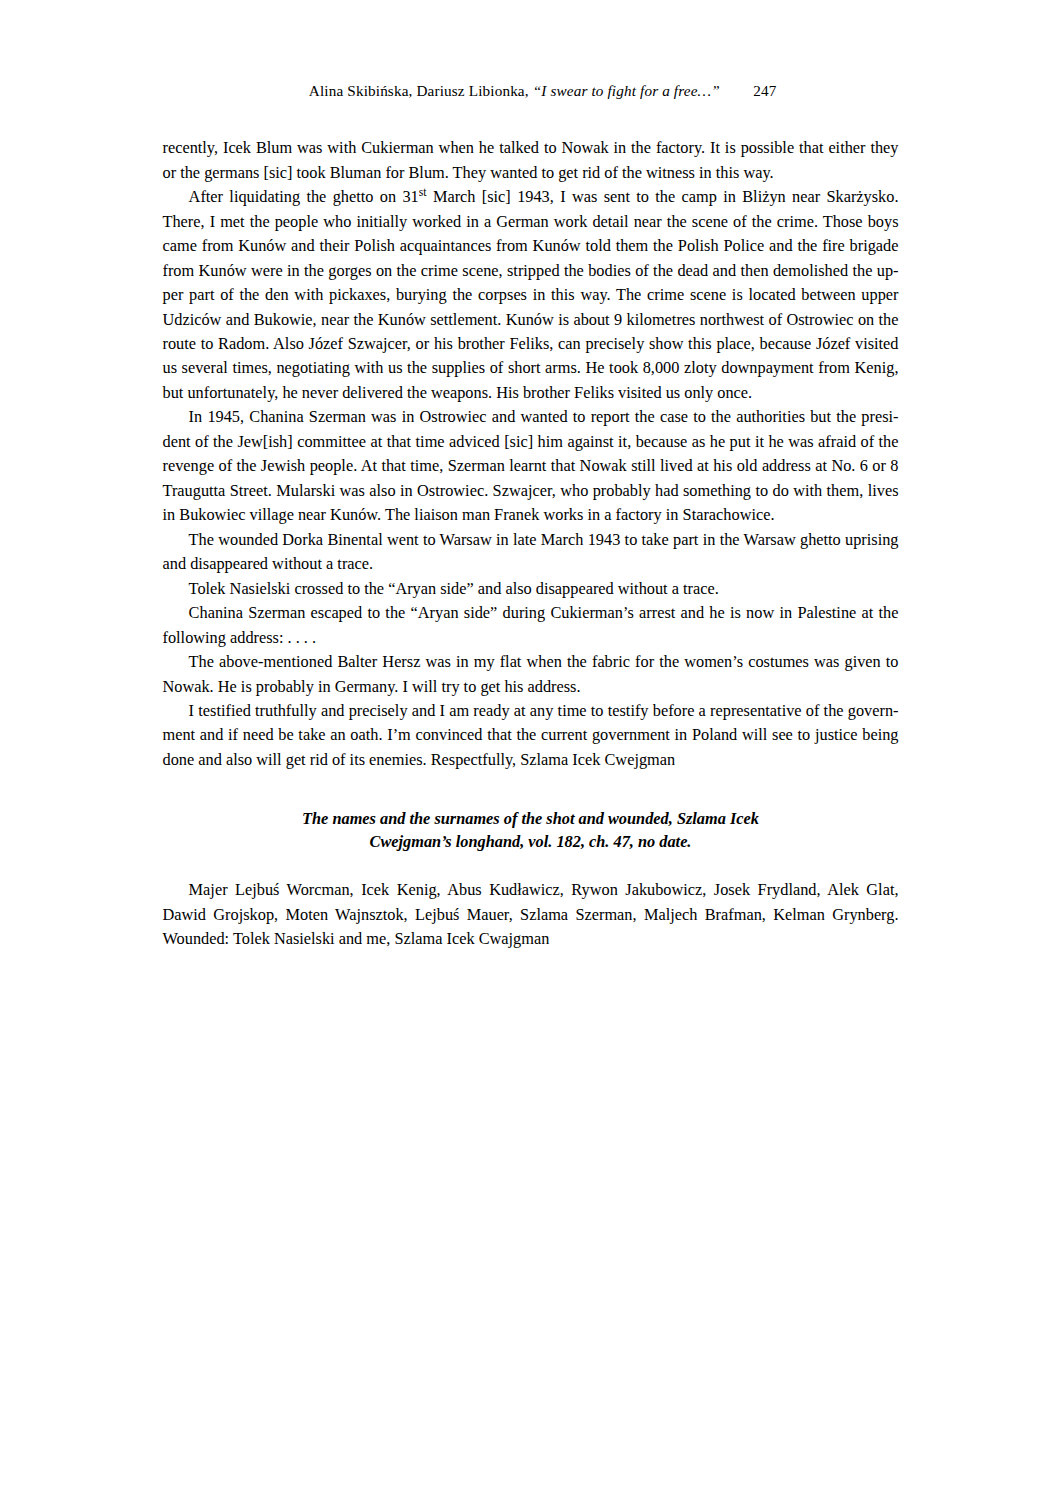Alina Skibińska, Dariusz Libionka, “I swear to fight for a free…”247
recently, Icek Blum was with Cukierman when he talked to Nowak in the factory. It is possible that either they or the germans [sic] took Bluman for Blum. They wanted to get rid of the witness in this way.
After liquidating the ghetto on 31st March [sic] 1943, I was sent to the camp in Bliżyn near Skarżysko. There, I met the people who initially worked in a German work detail near the scene of the crime. Those boys came from Kunów and their Polish acquaintances from Kunów told them the Polish Police and the fire brigade from Kunów were in the gorges on the crime scene, stripped the bodies of the dead and then demolished the upper part of the den with pickaxes, burying the corpses in this way. The crime scene is located between upper Udziców and Bukowie, near the Kunów settlement. Kunów is about 9 kilometres northwest of Ostrowiec on the route to Radom. Also Józef Szwajcer, or his brother Feliks, can precisely show this place, because Józef visited us several times, negotiating with us the supplies of short arms. He took 8,000 zloty downpayment from Kenig, but unfortunately, he never delivered the weapons. His brother Feliks visited us only once.
In 1945, Chanina Szerman was in Ostrowiec and wanted to report the case to the authorities but the president of the Jew[ish] committee at that time adviced [sic] him against it, because as he put it he was afraid of the revenge of the Jewish people. At that time, Szerman learnt that Nowak still lived at his old address at No. 6 or 8 Traugutta Street. Mularski was also in Ostrowiec. Szwajcer, who probably had something to do with them, lives in Bukowiec village near Kunów. The liaison man Franek works in a factory in Starachowice.
The wounded Dorka Binental went to Warsaw in late March 1943 to take part in the Warsaw ghetto uprising and disappeared without a trace.
Tolek Nasielski crossed to the “Aryan side” and also disappeared without a trace.
Chanina Szerman escaped to the “Aryan side” during Cukierman’s arrest and he is now in Palestine at the following address: . . . .
The above-mentioned Balter Hersz was in my flat when the fabric for the women’s costumes was given to Nowak. He is probably in Germany. I will try to get his address.
I testified truthfully and precisely and I am ready at any time to testify before a representative of the government and if need be take an oath. I’m convinced that the current government in Poland will see to justice being done and also will get rid of its enemies. Respectfully, Szlama Icek Cwejgman
The names and the surnames of the shot and wounded, Szlama Icek
Cwejgman’s longhand, vol. 182, ch. 47, no date.
Majer Lejbuś Worcman, Icek Kenig, Abus Kudławicz, Rywon Jakubowicz, Josek Frydland, Alek Glat, Dawid Grojskop, Moten Wajnsztok, Lejbuś Mauer, Szlama Szerman, Maljech Brafman, Kelman Grynberg. Wounded: Tolek Nasielski and me, Szlama Icek Cwajgman